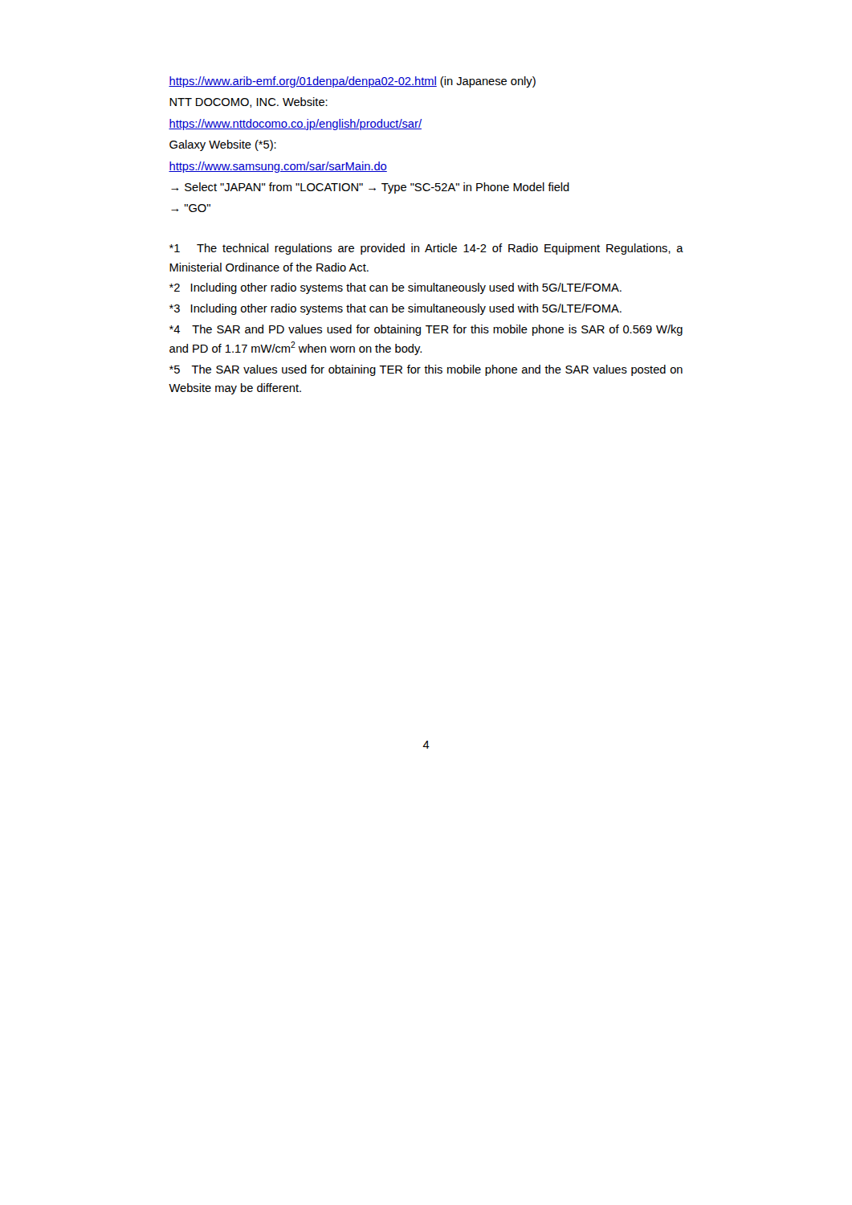https://www.arib-emf.org/01denpa/denpa02-02.html (in Japanese only)
NTT DOCOMO, INC. Website:
https://www.nttdocomo.co.jp/english/product/sar/
Galaxy Website (*5):
https://www.samsung.com/sar/sarMain.do
→ Select "JAPAN" from "LOCATION" → Type "SC-52A" in Phone Model field
→ "GO"
*1 The technical regulations are provided in Article 14-2 of Radio Equipment Regulations, a Ministerial Ordinance of the Radio Act.
*2 Including other radio systems that can be simultaneously used with 5G/LTE/FOMA.
*3 Including other radio systems that can be simultaneously used with 5G/LTE/FOMA.
*4 The SAR and PD values used for obtaining TER for this mobile phone is SAR of 0.569 W/kg and PD of 1.17 mW/cm2 when worn on the body.
*5 The SAR values used for obtaining TER for this mobile phone and the SAR values posted on Website may be different.
4